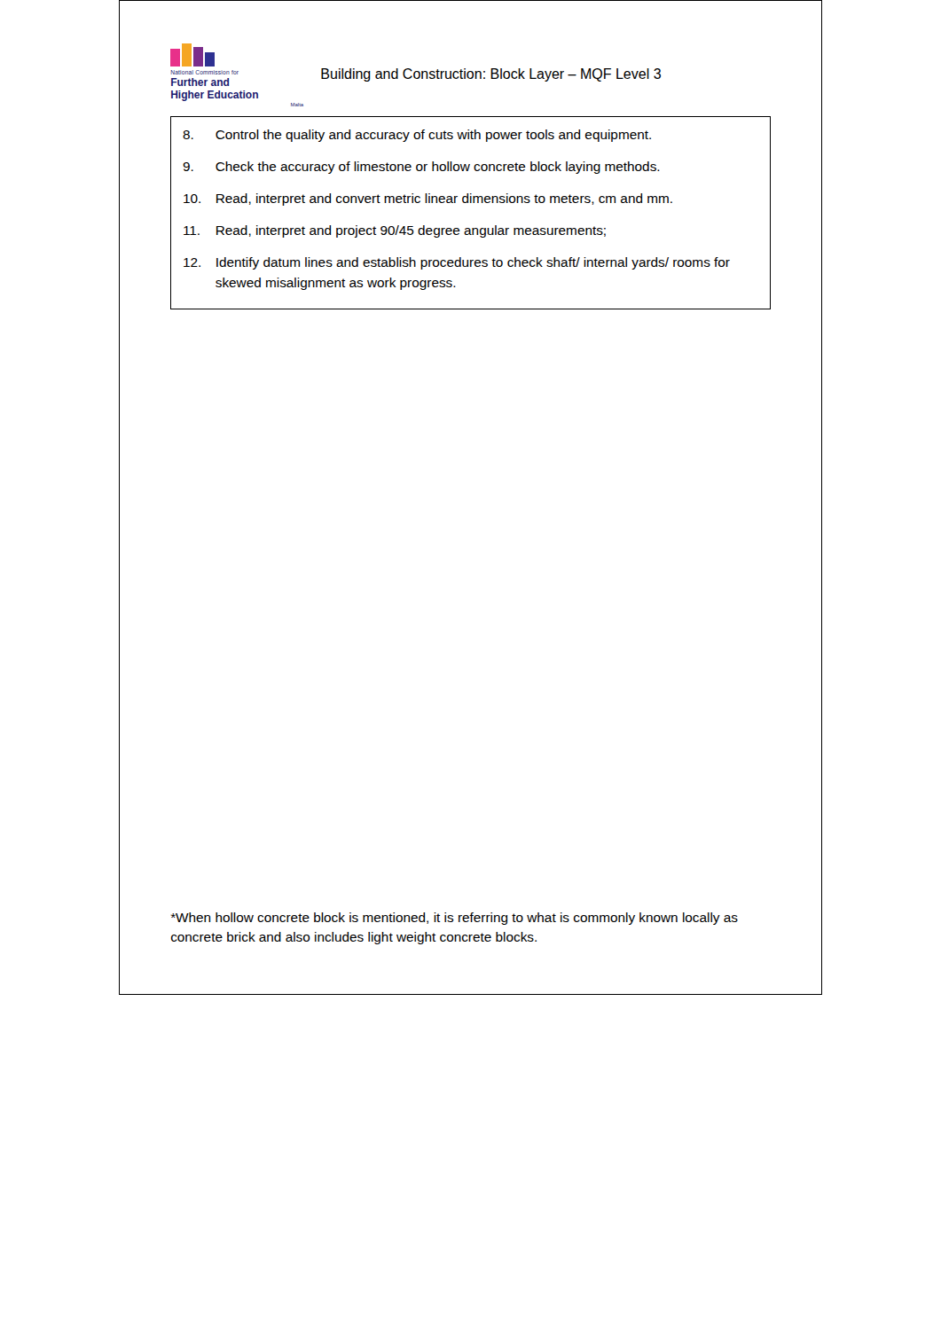National Commission for
Further and
Higher Education Malta
Building and Construction: Block Layer – MQF Level 3
8. Control the quality and accuracy of cuts with power tools and equipment.
9. Check the accuracy of limestone or hollow concrete block laying methods.
10. Read, interpret and convert metric linear dimensions to meters, cm and mm.
11. Read, interpret and project 90/45 degree angular measurements;
12. Identify datum lines and establish procedures to check shaft/ internal yards/ rooms for skewed misalignment as work progress.
*When hollow concrete block is mentioned, it is referring to what is commonly known locally as concrete brick and also includes light weight concrete blocks.